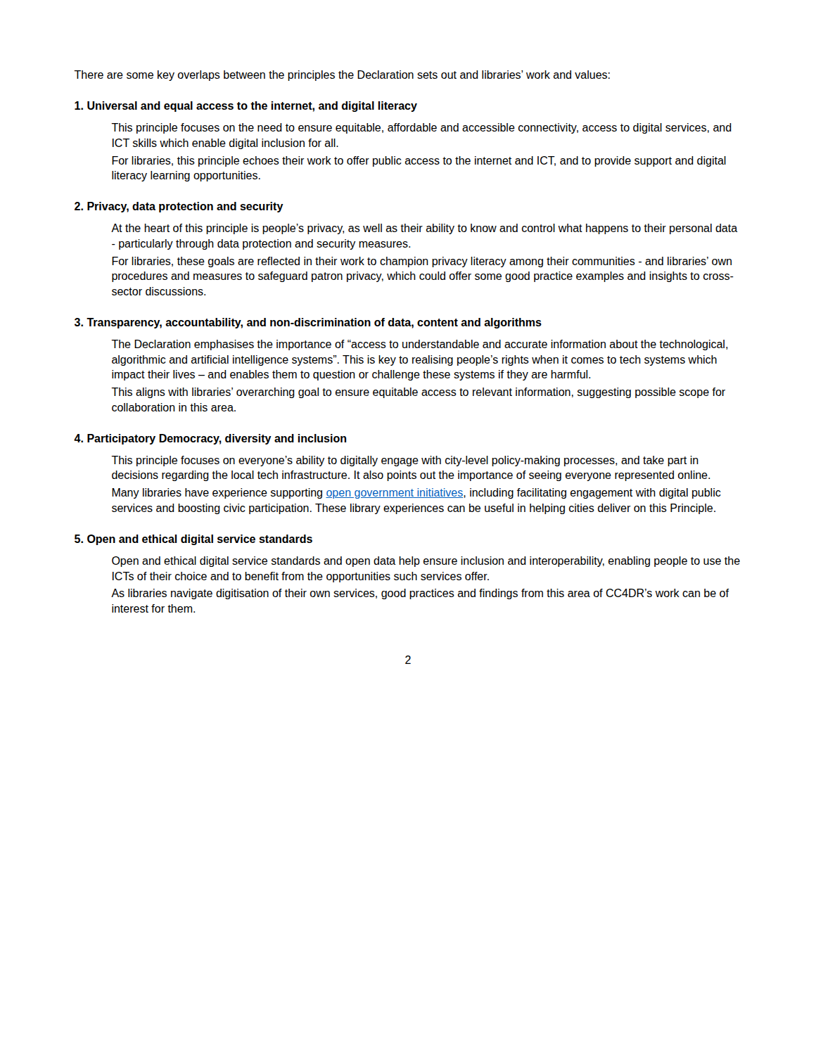There are some key overlaps between the principles the Declaration sets out and libraries’ work and values:
1. Universal and equal access to the internet, and digital literacy
This principle focuses on the need to ensure equitable, affordable and accessible connectivity, access to digital services, and ICT skills which enable digital inclusion for all.
For libraries, this principle echoes their work to offer public access to the internet and ICT, and to provide support and digital literacy learning opportunities.
2. Privacy, data protection and security
At the heart of this principle is people’s privacy, as well as their ability to know and control what happens to their personal data - particularly through data protection and security measures.
For libraries, these goals are reflected in their work to champion privacy literacy among their communities - and libraries’ own procedures and measures to safeguard patron privacy, which could offer some good practice examples and insights to cross-sector discussions.
3. Transparency, accountability, and non-discrimination of data, content and algorithms
The Declaration emphasises the importance of “access to understandable and accurate information about the technological, algorithmic and artificial intelligence systems”. This is key to realising people’s rights when it comes to tech systems which impact their lives – and enables them to question or challenge these systems if they are harmful.
This aligns with libraries’ overarching goal to ensure equitable access to relevant information, suggesting possible scope for collaboration in this area.
4. Participatory Democracy, diversity and inclusion
This principle focuses on everyone’s ability to digitally engage with city-level policy-making processes, and take part in decisions regarding the local tech infrastructure. It also points out the importance of seeing everyone represented online.
Many libraries have experience supporting open government initiatives, including facilitating engagement with digital public services and boosting civic participation. These library experiences can be useful in helping cities deliver on this Principle.
5. Open and ethical digital service standards
Open and ethical digital service standards and open data help ensure inclusion and interoperability, enabling people to use the ICTs of their choice and to benefit from the opportunities such services offer.
As libraries navigate digitisation of their own services, good practices and findings from this area of CC4DR’s work can be of interest for them.
2